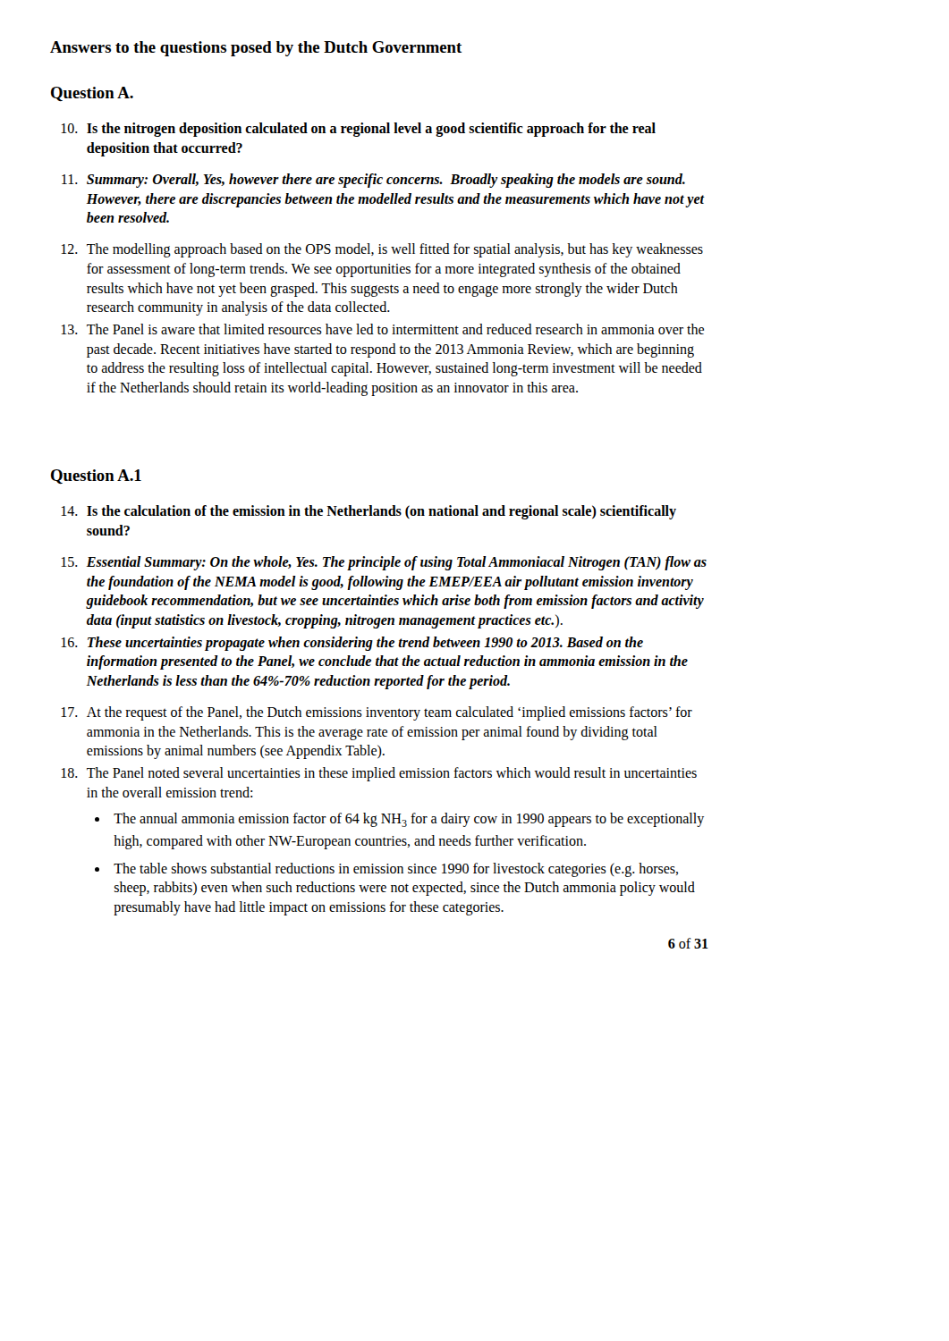Answers to the questions posed by the Dutch Government
Question A.
Is the nitrogen deposition calculated on a regional level a good scientific approach for the real deposition that occurred?
Summary: Overall, Yes, however there are specific concerns. Broadly speaking the models are sound. However, there are discrepancies between the modelled results and the measurements which have not yet been resolved.
The modelling approach based on the OPS model, is well fitted for spatial analysis, but has key weaknesses for assessment of long-term trends. We see opportunities for a more integrated synthesis of the obtained results which have not yet been grasped. This suggests a need to engage more strongly the wider Dutch research community in analysis of the data collected.
The Panel is aware that limited resources have led to intermittent and reduced research in ammonia over the past decade. Recent initiatives have started to respond to the 2013 Ammonia Review, which are beginning to address the resulting loss of intellectual capital. However, sustained long-term investment will be needed if the Netherlands should retain its world-leading position as an innovator in this area.
Question A.1
Is the calculation of the emission in the Netherlands (on national and regional scale) scientifically sound?
Essential Summary: On the whole, Yes. The principle of using Total Ammoniacal Nitrogen (TAN) flow as the foundation of the NEMA model is good, following the EMEP/EEA air pollutant emission inventory guidebook recommendation, but we see uncertainties which arise both from emission factors and activity data (input statistics on livestock, cropping, nitrogen management practices etc.).
These uncertainties propagate when considering the trend between 1990 to 2013. Based on the information presented to the Panel, we conclude that the actual reduction in ammonia emission in the Netherlands is less than the 64%-70% reduction reported for the period.
At the request of the Panel, the Dutch emissions inventory team calculated ‘implied emissions factors’ for ammonia in the Netherlands. This is the average rate of emission per animal found by dividing total emissions by animal numbers (see Appendix Table).
The Panel noted several uncertainties in these implied emission factors which would result in uncertainties in the overall emission trend:
The annual ammonia emission factor of 64 kg NH3 for a dairy cow in 1990 appears to be exceptionally high, compared with other NW-European countries, and needs further verification.
The table shows substantial reductions in emission since 1990 for livestock categories (e.g. horses, sheep, rabbits) even when such reductions were not expected, since the Dutch ammonia policy would presumably have had little impact on emissions for these categories.
6 of 31